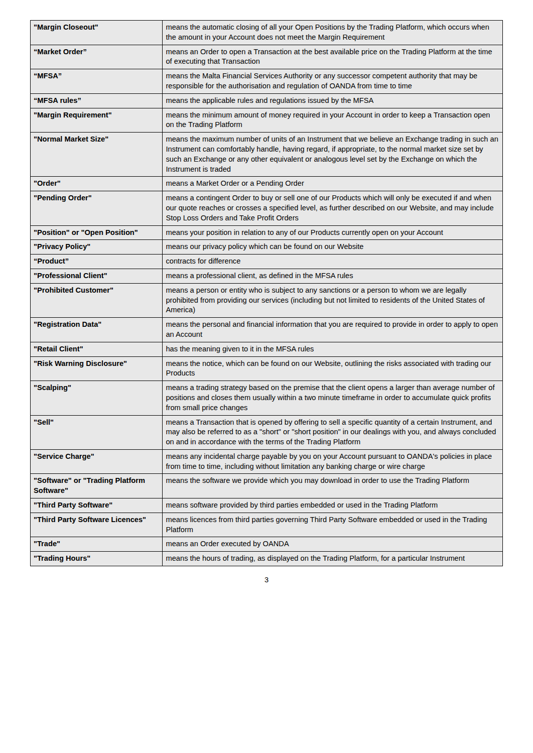| "Margin Closeout" | means the automatic closing of all your Open Positions by the Trading Platform, which occurs when the amount in your Account does not meet the Margin Requirement |
| “Market Order” | means an Order to open a Transaction at the best available price on the Trading Platform at the time of executing that Transaction |
| “MFSA” | means the Malta Financial Services Authority or any successor competent authority that may be responsible for the authorisation and regulation of OANDA from time to time |
| “MFSA rules” | means the applicable rules and regulations issued by the MFSA |
| "Margin Requirement" | means the minimum amount of money required in your Account in order to keep a Transaction open on the Trading Platform |
| "Normal Market Size" | means the maximum number of units of an Instrument that we believe an Exchange trading in such an Instrument can comfortably handle, having regard, if appropriate, to the normal market size set by such an Exchange or any other equivalent or analogous level set by the Exchange on which the Instrument is traded |
| "Order" | means a Market Order or a Pending Order |
| "Pending Order" | means a contingent Order to buy or sell one of our Products which will only be executed if and when our quote reaches or crosses a specified level, as further described on our Website, and may include Stop Loss Orders and Take Profit Orders |
| "Position" or "Open Position" | means your position in relation to any of our Products currently open on your Account |
| "Privacy Policy" | means our privacy policy which can be found on our Website |
| “Product” | contracts for difference |
| "Professional Client" | means a professional client, as defined in the MFSA rules |
| "Prohibited Customer" | means a person or entity who is subject to any sanctions or a person to whom we are legally prohibited from providing our services (including but not limited to residents of the United States of America) |
| "Registration Data" | means the personal and financial information that you are required to provide in order to apply to open an Account |
| "Retail Client" | has the meaning given to it in the MFSA rules |
| "Risk Warning Disclosure" | means the notice, which can be found on our Website, outlining the risks associated with trading our Products |
| "Scalping" | means a trading strategy based on the premise that the client opens a larger than average number of positions and closes them usually within a two minute timeframe in order to accumulate quick profits from small price changes |
| "Sell" | means a Transaction that is opened by offering to sell a specific quantity of a certain Instrument, and may also be referred to as a "short" or "short position" in our dealings with you, and always concluded on and in accordance with the terms of the Trading Platform |
| "Service Charge" | means any incidental charge payable by you on your Account pursuant to OANDA's policies in place from time to time, including without limitation any banking charge or wire charge |
| "Software" or "Trading Platform Software" | means the software we provide which you may download in order to use the Trading Platform |
| "Third Party Software" | means software provided by third parties embedded or used in the Trading Platform |
| "Third Party Software Licences" | means licences from third parties governing Third Party Software embedded or used in the Trading Platform |
| "Trade" | means an Order executed by OANDA |
| "Trading Hours" | means the hours of trading, as displayed on the Trading Platform, for a particular Instrument |
3